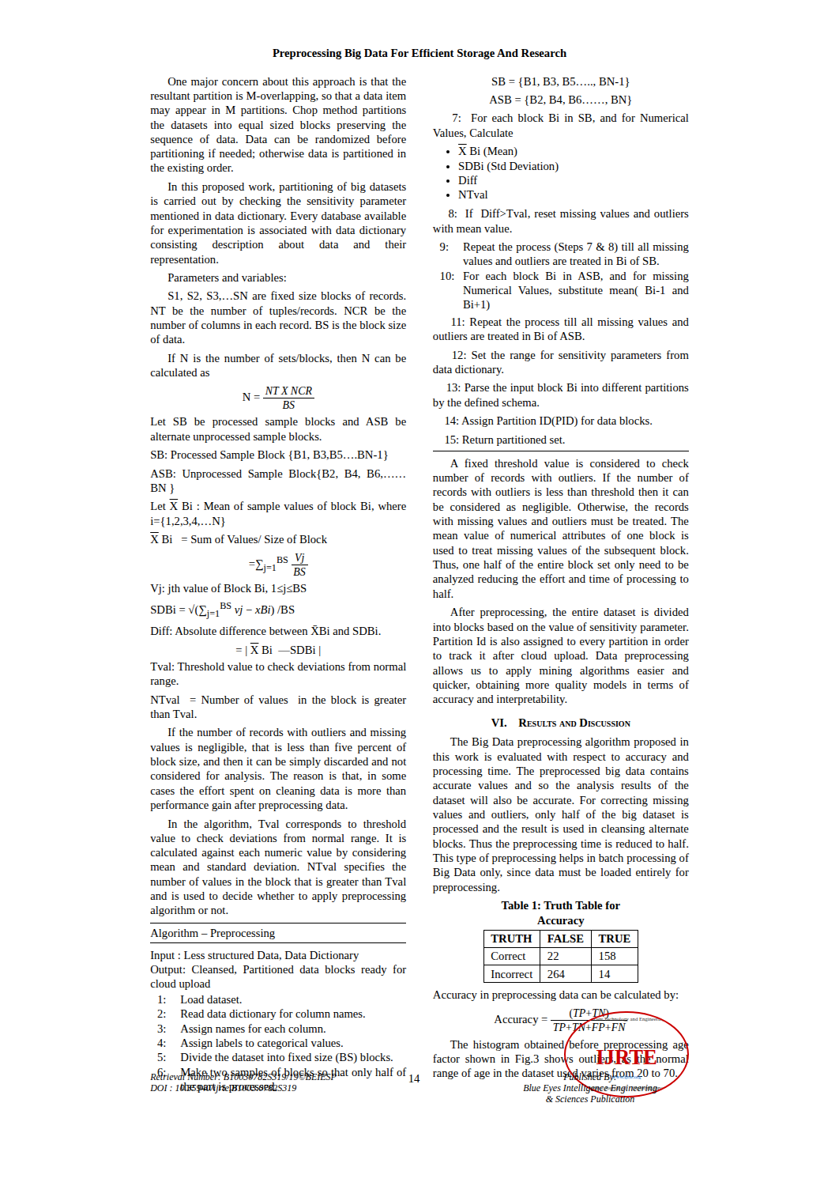Preprocessing Big Data For Efficient Storage And Research
One major concern about this approach is that the resultant partition is M-overlapping, so that a data item may appear in M partitions. Chop method partitions the datasets into equal sized blocks preserving the sequence of data. Data can be randomized before partitioning if needed; otherwise data is partitioned in the existing order.
In this proposed work, partitioning of big datasets is carried out by checking the sensitivity parameter mentioned in data dictionary. Every database available for experimentation is associated with data dictionary consisting description about data and their representation.
Parameters and variables:
S1, S2, S3,…SN are fixed size blocks of records. NT be the number of tuples/records. NCR be the number of columns in each record. BS is the block size of data.
If N is the number of sets/blocks, then N can be calculated as
N = NT X NCR BS
Let SB be processed sample blocks and ASB be alternate unprocessed sample blocks.
SB: Processed Sample Block {B1, B3,B5….BN-1}
ASB: Unprocessed Sample Block{B2, B4, B6,……BN }
Let X Bi : Mean of sample values of block Bi, where i={1,2,3,4,…N}
X Bi = Sum of Values/ Size of Block
=∑j=1BS Vj BS
Vj: jth value of Block Bi, 1≤j≤BS
SDBi = √(∑j=1BS vj − xBi) /BS
Diff: Absolute difference between X̄Bi and SDBi.
= | X Bi —SDBi |
Tval: Threshold value to check deviations from normal range.
NTval = Number of values in the block is greater than Tval.
If the number of records with outliers and missing values is negligible, that is less than five percent of block size, and then it can be simply discarded and not considered for analysis. The reason is that, in some cases the effort spent on cleaning data is more than performance gain after preprocessing data.
In the algorithm, Tval corresponds to threshold value to check deviations from normal range. It is calculated against each numeric value by considering mean and standard deviation. NTval specifies the number of values in the block that is greater than Tval and is used to decide whether to apply preprocessing algorithm or not.
Algorithm – Preprocessing
Input : Less structured Data, Data Dictionary
Output: Cleansed, Partitioned data blocks ready for cloud upload
1: Load dataset.
2: Read data dictionary for column names.
3: Assign names for each column.
4: Assign labels to categorical values.
5: Divide the dataset into fixed size (BS) blocks.
6: Make two samples of blocks so that only half of the part is processed.
SB = {B1, B3, B5….., BN-1}
ASB = {B2, B4, B6……, BN}
7: For each block Bi in SB, and for Numerical Values, Calculate
X Bi (Mean)
SDBi (Std Deviation)
Diff
NTval
8: If Diff>Tval, reset missing values and outliers with mean value.
9: Repeat the process (Steps 7 & 8) till all missing values and outliers are treated in Bi of SB.
10: For each block Bi in ASB, and for missing Numerical Values, substitute mean( Bi-1 and Bi+1)
11: Repeat the process till all missing values and outliers are treated in Bi of ASB.
12: Set the range for sensitivity parameters from data dictionary.
13: Parse the input block Bi into different partitions by the defined schema.
14: Assign Partition ID(PID) for data blocks.
15: Return partitioned set.
A fixed threshold value is considered to check number of records with outliers. If the number of records with outliers is less than threshold then it can be considered as negligible. Otherwise, the records with missing values and outliers must be treated. The mean value of numerical attributes of one block is used to treat missing values of the subsequent block. Thus, one half of the entire block set only need to be analyzed reducing the effort and time of processing to half.
After preprocessing, the entire dataset is divided into blocks based on the value of sensitivity parameter. Partition Id is also assigned to every partition in order to track it after cloud upload. Data preprocessing allows us to apply mining algorithms easier and quicker, obtaining more quality models in terms of accuracy and interpretability.
VI. Results and Discussion
The Big Data preprocessing algorithm proposed in this work is evaluated with respect to accuracy and processing time. The preprocessed big data contains accurate values and so the analysis results of the dataset will also be accurate. For correcting missing values and outliers, only half of the big dataset is processed and the result is used in cleansing alternate blocks. Thus the preprocessing time is reduced to half. This type of preprocessing helps in batch processing of Big Data only, since data must be loaded entirely for preprocessing.
Table 1: Truth Table for Accuracy
| TRUTH | FALSE | TRUE |
| --- | --- | --- |
| Correct | 22 | 158 |
| Incorrect | 264 | 14 |
Accuracy in preprocessing data can be calculated by:
Accuracy = (TP+TN) TP+TN+FP+FN
The histogram obtained before preprocessing age factor shown in Fig.3 shows outliers, as the normal range of age in the dataset used varies from 20 to 70.
Recent Technology and Engineering
IJRTE
www.ijrte.org
International Journal of Exploring Innovation
Retrieval Number: B10030782S319/19©BEIESP
DOI : 10.35940/ijrte.B1003.0782S319
Published By:
Blue Eyes Intelligence Engineering
& Sciences Publication
14